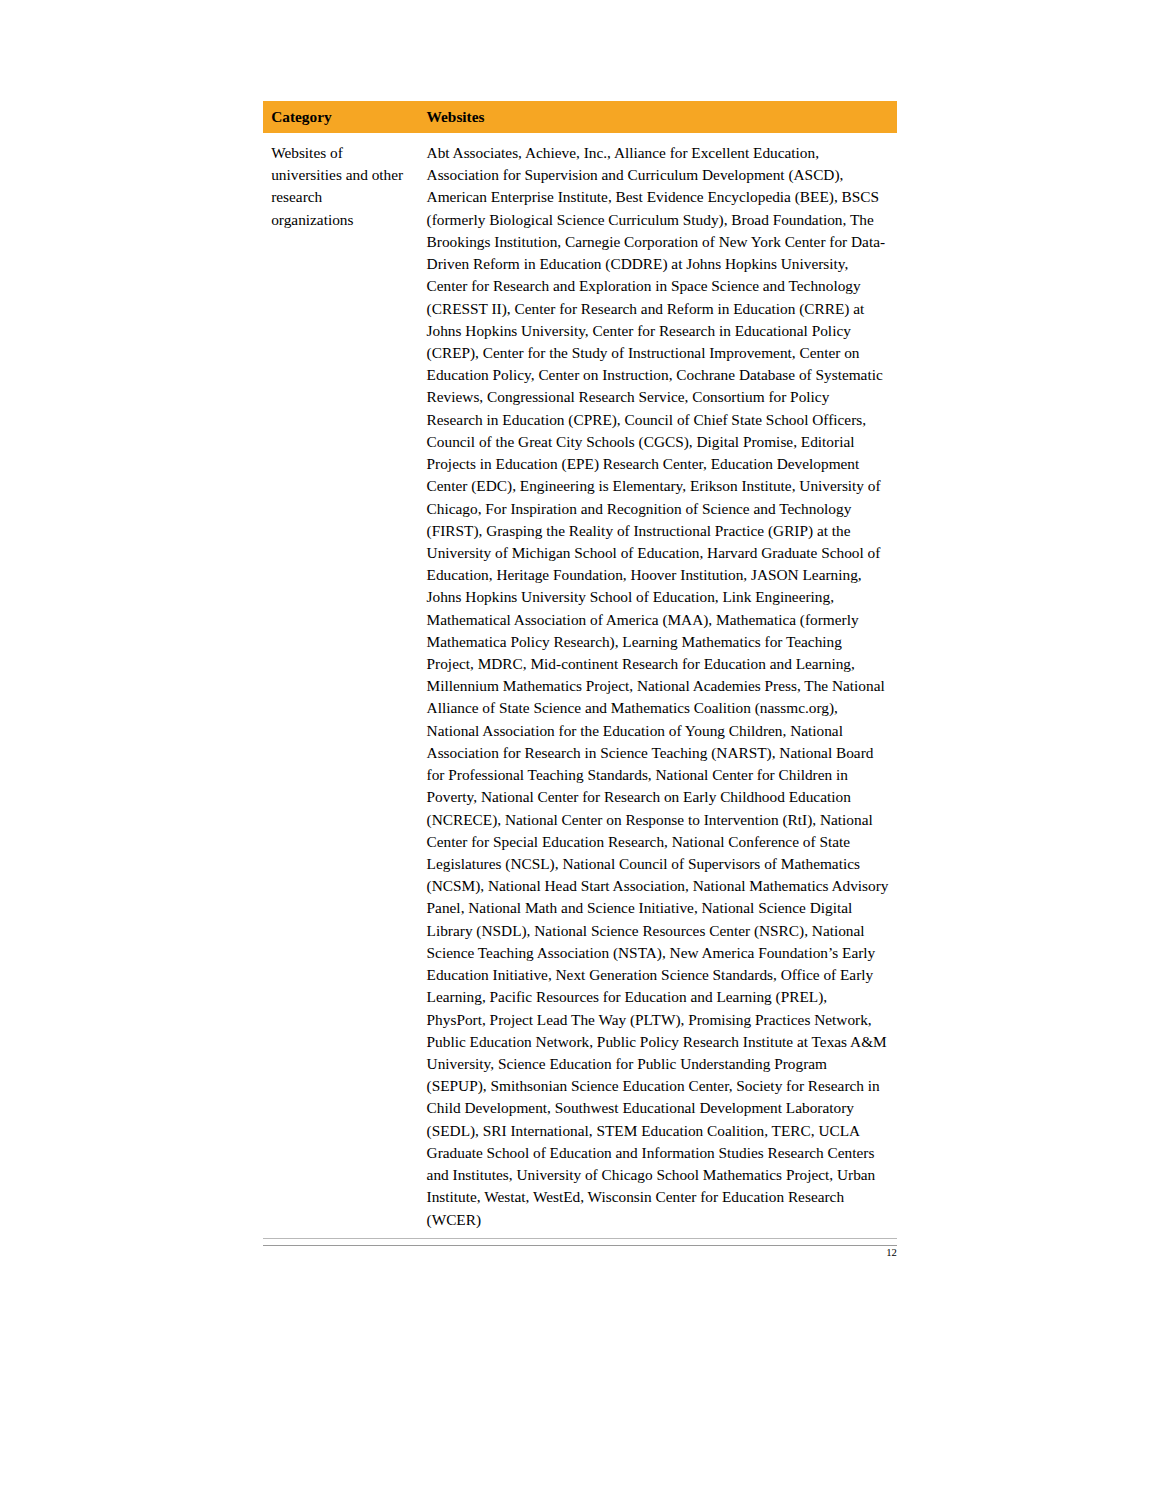| Category | Websites |
| --- | --- |
| Websites of universities and other research organizations | Abt Associates, Achieve, Inc., Alliance for Excellent Education, Association for Supervision and Curriculum Development (ASCD), American Enterprise Institute, Best Evidence Encyclopedia (BEE), BSCS (formerly Biological Science Curriculum Study), Broad Foundation, The Brookings Institution, Carnegie Corporation of New York Center for Data-Driven Reform in Education (CDDRE) at Johns Hopkins University, Center for Research and Exploration in Space Science and Technology (CRESST II), Center for Research and Reform in Education (CRRE) at Johns Hopkins University, Center for Research in Educational Policy (CREP), Center for the Study of Instructional Improvement, Center on Education Policy, Center on Instruction, Cochrane Database of Systematic Reviews, Congressional Research Service, Consortium for Policy Research in Education (CPRE), Council of Chief State School Officers, Council of the Great City Schools (CGCS), Digital Promise, Editorial Projects in Education (EPE) Research Center, Education Development Center (EDC), Engineering is Elementary, Erikson Institute, University of Chicago, For Inspiration and Recognition of Science and Technology (FIRST), Grasping the Reality of Instructional Practice (GRIP) at the University of Michigan School of Education, Harvard Graduate School of Education, Heritage Foundation, Hoover Institution, JASON Learning, Johns Hopkins University School of Education, Link Engineering, Mathematical Association of America (MAA), Mathematica (formerly Mathematica Policy Research), Learning Mathematics for Teaching Project, MDRC, Mid-continent Research for Education and Learning, Millennium Mathematics Project, National Academies Press, The National Alliance of State Science and Mathematics Coalition (nassmc.org), National Association for the Education of Young Children, National Association for Research in Science Teaching (NARST), National Board for Professional Teaching Standards, National Center for Children in Poverty, National Center for Research on Early Childhood Education (NCRECE), National Center on Response to Intervention (RtI), National Center for Special Education Research, National Conference of State Legislatures (NCSL), National Council of Supervisors of Mathematics (NCSM), National Head Start Association, National Mathematics Advisory Panel, National Math and Science Initiative, National Science Digital Library (NSDL), National Science Resources Center (NSRC), National Science Teaching Association (NSTA), New America Foundation’s Early Education Initiative, Next Generation Science Standards, Office of Early Learning, Pacific Resources for Education and Learning (PREL), PhysPort, Project Lead The Way (PLTW), Promising Practices Network, Public Education Network, Public Policy Research Institute at Texas A&M University, Science Education for Public Understanding Program (SEPUP), Smithsonian Science Education Center, Society for Research in Child Development, Southwest Educational Development Laboratory (SEDL), SRI International, STEM Education Coalition, TERC, UCLA Graduate School of Education and Information Studies Research Centers and Institutes, University of Chicago School Mathematics Project, Urban Institute, Westat, WestEd, Wisconsin Center for Education Research (WCER) |
12